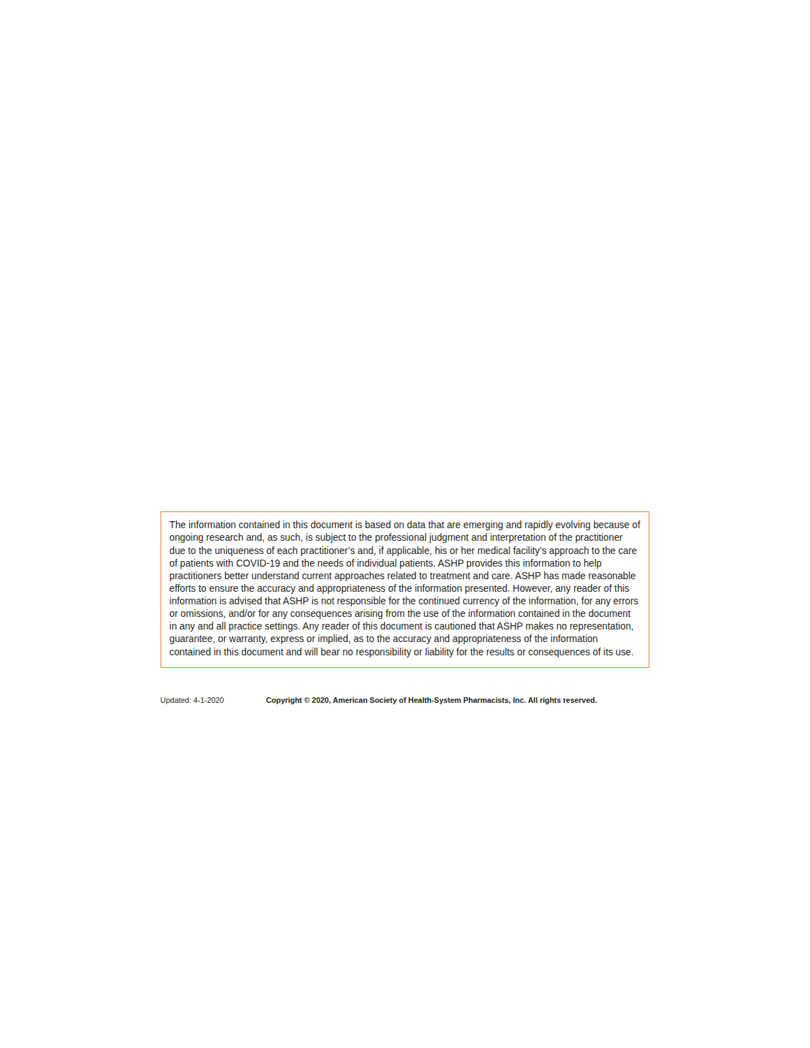The information contained in this document is based on data that are emerging and rapidly evolving because of ongoing research and, as such, is subject to the professional judgment and interpretation of the practitioner due to the uniqueness of each practitioner’s and, if applicable, his or her medical facility’s approach to the care of patients with COVID-19 and the needs of individual patients. ASHP provides this information to help practitioners better understand current approaches related to treatment and care. ASHP has made reasonable efforts to ensure the accuracy and appropriateness of the information presented. However, any reader of this information is advised that ASHP is not responsible for the continued currency of the information, for any errors or omissions, and/or for any consequences arising from the use of the information contained in the document in any and all practice settings. Any reader of this document is cautioned that ASHP makes no representation, guarantee, or warranty, express or implied, as to the accuracy and appropriateness of the information contained in this document and will bear no responsibility or liability for the results or consequences of its use.
Updated: 4-1-2020 Copyright © 2020, American Society of Health-System Pharmacists, Inc. All rights reserved.